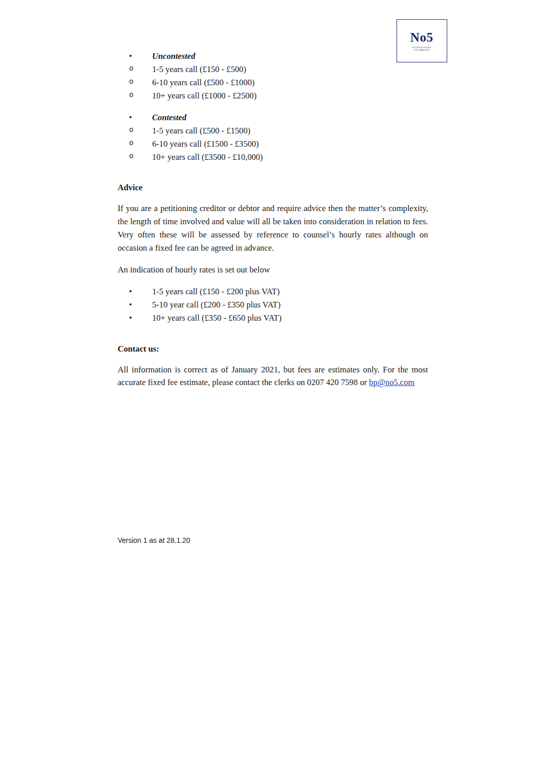No5
Barristers
Chambers
•Uncontested
o1-5 years call (£150 - £500)
o6-10 years call (£500 - £1000)
o10+ years call (£1000 - £2500)
•Contested
o1-5 years call (£500 - £1500)
o6-10 years call (£1500 - £3500)
o10+ years call (£3500 - £10,000)
Advice
If you are a petitioning creditor or debtor and require advice then the matter’s complexity, the length of time involved and value will all be taken into consideration in relation to fees. Very often these will be assessed by reference to counsel’s hourly rates although on occasion a fixed fee can be agreed in advance.
An indication of hourly rates is set out below
•1-5 years call (£150 - £200 plus VAT)
•5-10 year call (£200 - £350 plus VAT)
•10+ years call (£350 - £650 plus VAT)
Contact us:
All information is correct as of January 2021, but fees are estimates only. For the most accurate fixed fee estimate, please contact the clerks on 0207 420 7598 or bp@no5.com
Version 1 as at 28.1.20